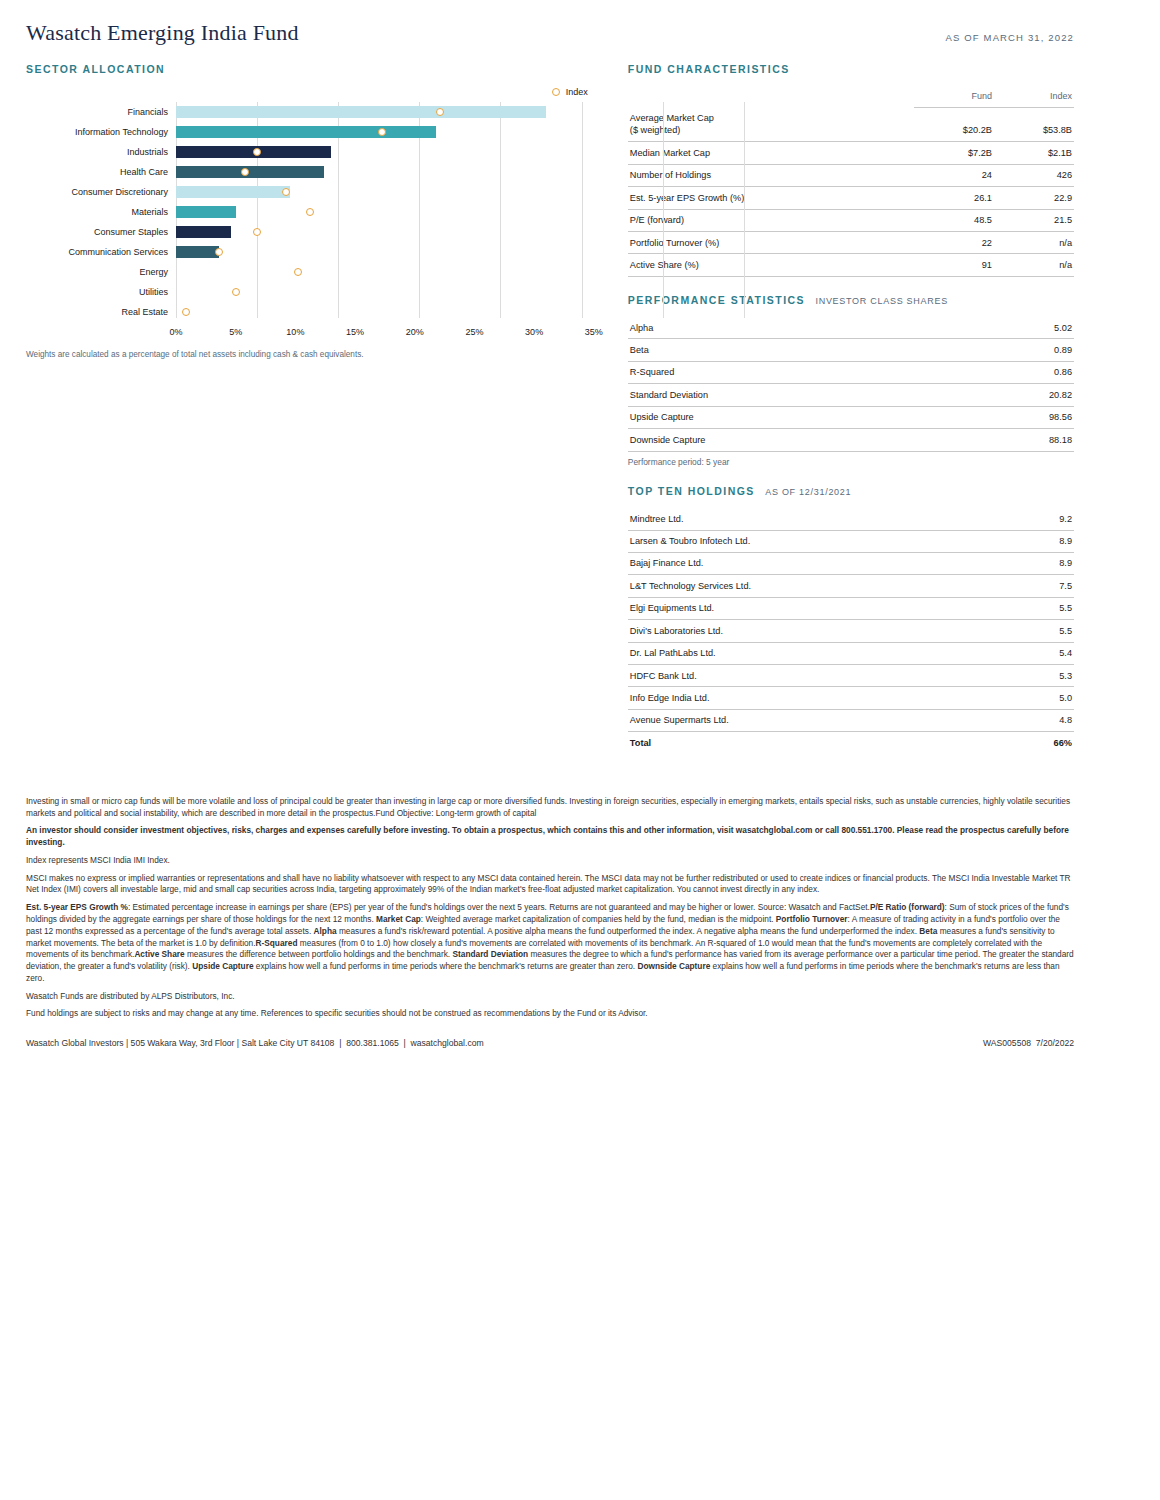Wasatch Emerging India Fund
As of March 31, 2022
Sector Allocation
Index
Financials
Information Technology
Industrials
Health Care
Consumer Discretionary
Materials
Consumer Staples
Communication Services
Energy
Utilities
Real Estate
0% 5% 10% 15% 20% 25% 30% 35%
Weights are calculated as a percentage of total net assets including cash & cash equivalents.
Fund Characteristics
| | Fund | Index |
| --- | --- | --- |
| Average Market Cap ($ weighted) | $20.2B | $53.8B |
| Median Market Cap | $7.2B | $2.1B |
| Number of Holdings | 24 | 426 |
| Est. 5-year EPS Growth (%) | 26.1 | 22.9 |
| P/E (forward) | 48.5 | 21.5 |
| Portfolio Turnover (%) | 22 | n/a |
| Active Share (%) | 91 | n/a |
Performance Statistics Investor Class Shares
| Alpha | 5.02 |
| Beta | 0.89 |
| R-Squared | 0.86 |
| Standard Deviation | 20.82 |
| Upside Capture | 98.56 |
| Downside Capture | 88.18 |
Performance period: 5 year
Top Ten Holdings As of 12/31/2021
| Mindtree Ltd. | 9.2 |
| Larsen & Toubro Infotech Ltd. | 8.9 |
| Bajaj Finance Ltd. | 8.9 |
| L&T Technology Services Ltd. | 7.5 |
| Elgi Equipments Ltd. | 5.5 |
| Divi's Laboratories Ltd. | 5.5 |
| Dr. Lal PathLabs Ltd. | 5.4 |
| HDFC Bank Ltd. | 5.3 |
| Info Edge India Ltd. | 5.0 |
| Avenue Supermarts Ltd. | 4.8 |
| Total | 66% |
Investing in small or micro cap funds will be more volatile and loss of principal could be greater than investing in large cap or more diversified funds. Investing in foreign securities, especially in emerging markets, entails special risks, such as unstable currencies, highly volatile securities markets and political and social instability, which are described in more detail in the prospectus.Fund Objective: Long-term growth of capital
An investor should consider investment objectives, risks, charges and expenses carefully before investing. To obtain a prospectus, which contains this and other information, visit wasatchglobal.com or call 800.551.1700. Please read the prospectus carefully before investing.
Index represents MSCI India IMI Index.
MSCI makes no express or implied warranties or representations and shall have no liability whatsoever with respect to any MSCI data contained herein. The MSCI data may not be further redistributed or used to create indices or financial products. The MSCI India Investable Market TR Net Index (IMI) covers all investable large, mid and small cap securities across India, targeting approximately 99% of the Indian market's free-float adjusted market capitalization. You cannot invest directly in any index.
Est. 5-year EPS Growth %: Estimated percentage increase in earnings per share (EPS) per year of the fund's holdings over the next 5 years. Returns are not guaranteed and may be higher or lower. Source: Wasatch and FactSet.P/E Ratio (forward): Sum of stock prices of the fund's holdings divided by the aggregate earnings per share of those holdings for the next 12 months. Market Cap: Weighted average market capitalization of companies held by the fund, median is the midpoint. Portfolio Turnover: A measure of trading activity in a fund's portfolio over the past 12 months expressed as a percentage of the fund's average total assets. Alpha measures a fund's risk/reward potential. A positive alpha means the fund outperformed the index. A negative alpha means the fund underperformed the index. Beta measures a fund's sensitivity to market movements. The beta of the market is 1.0 by definition.R-Squared measures (from 0 to 1.0) how closely a fund's movements are correlated with movements of its benchmark. An R-squared of 1.0 would mean that the fund's movements are completely correlated with the movements of its benchmark.Active Share measures the difference between portfolio holdings and the benchmark. Standard Deviation measures the degree to which a fund's performance has varied from its average performance over a particular time period. The greater the standard deviation, the greater a fund's volatility (risk). Upside Capture explains how well a fund performs in time periods where the benchmark's returns are greater than zero. Downside Capture explains how well a fund performs in time periods where the benchmark's returns are less than zero.
Wasatch Funds are distributed by ALPS Distributors, Inc.
Fund holdings are subject to risks and may change at any time. References to specific securities should not be construed as recommendations by the Fund or its Advisor.
Wasatch Global Investors | 505 Wakara Way, 3rd Floor | Salt Lake City UT 84108 | 800.381.1065 | wasatchglobal.com
WAS005508 7/20/2022